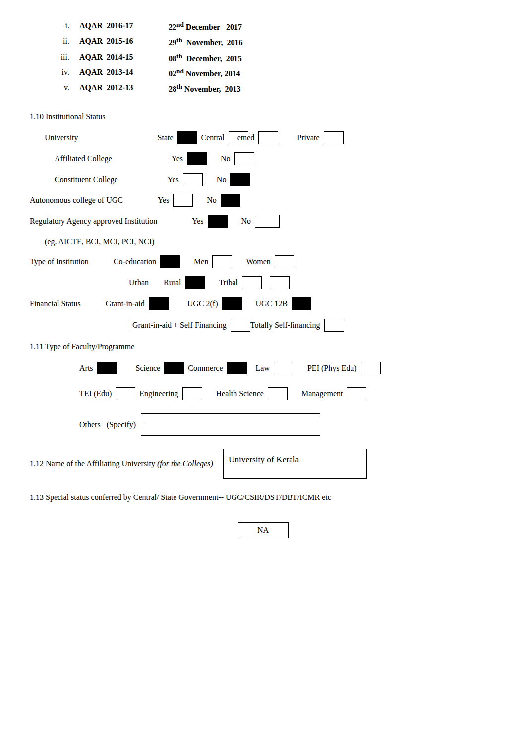i. AQAR 2016-1722nd December 2017
ii. AQAR 2015-1629th November, 2016
iii. AQAR 2014-1508th December, 2015
iv. AQAR 2013-1402nd November, 2014
v. AQAR 2012-1328th November, 2013
1.10 Institutional Status
University State Central emed Private
Affiliated College Yes No
Constituent College Yes No
Autonomous college of UGC Yes No
Regulatory Agency approved Institution Yes No
(eg. AICTE, BCI, MCI, PCI, NCI)
Type of Institution Co-education Men Women
Urban Rural Tribal
Financial Status Grant-in-aid UGC 2(f) UGC 12B
Grant-in-aid + Self Financing Totally Self-financing
1.11 Type of Faculty/Programme
Arts Science Commerce Law PEI (Phys Edu)
TEI (Edu) Engineering Health Science Management
Others (Specify) .
1.12 Name of the Affiliating University (for the Colleges) University of Kerala
1.13 Special status conferred by Central/ State Government-- UGC/CSIR/DST/DBT/ICMR etc
NA